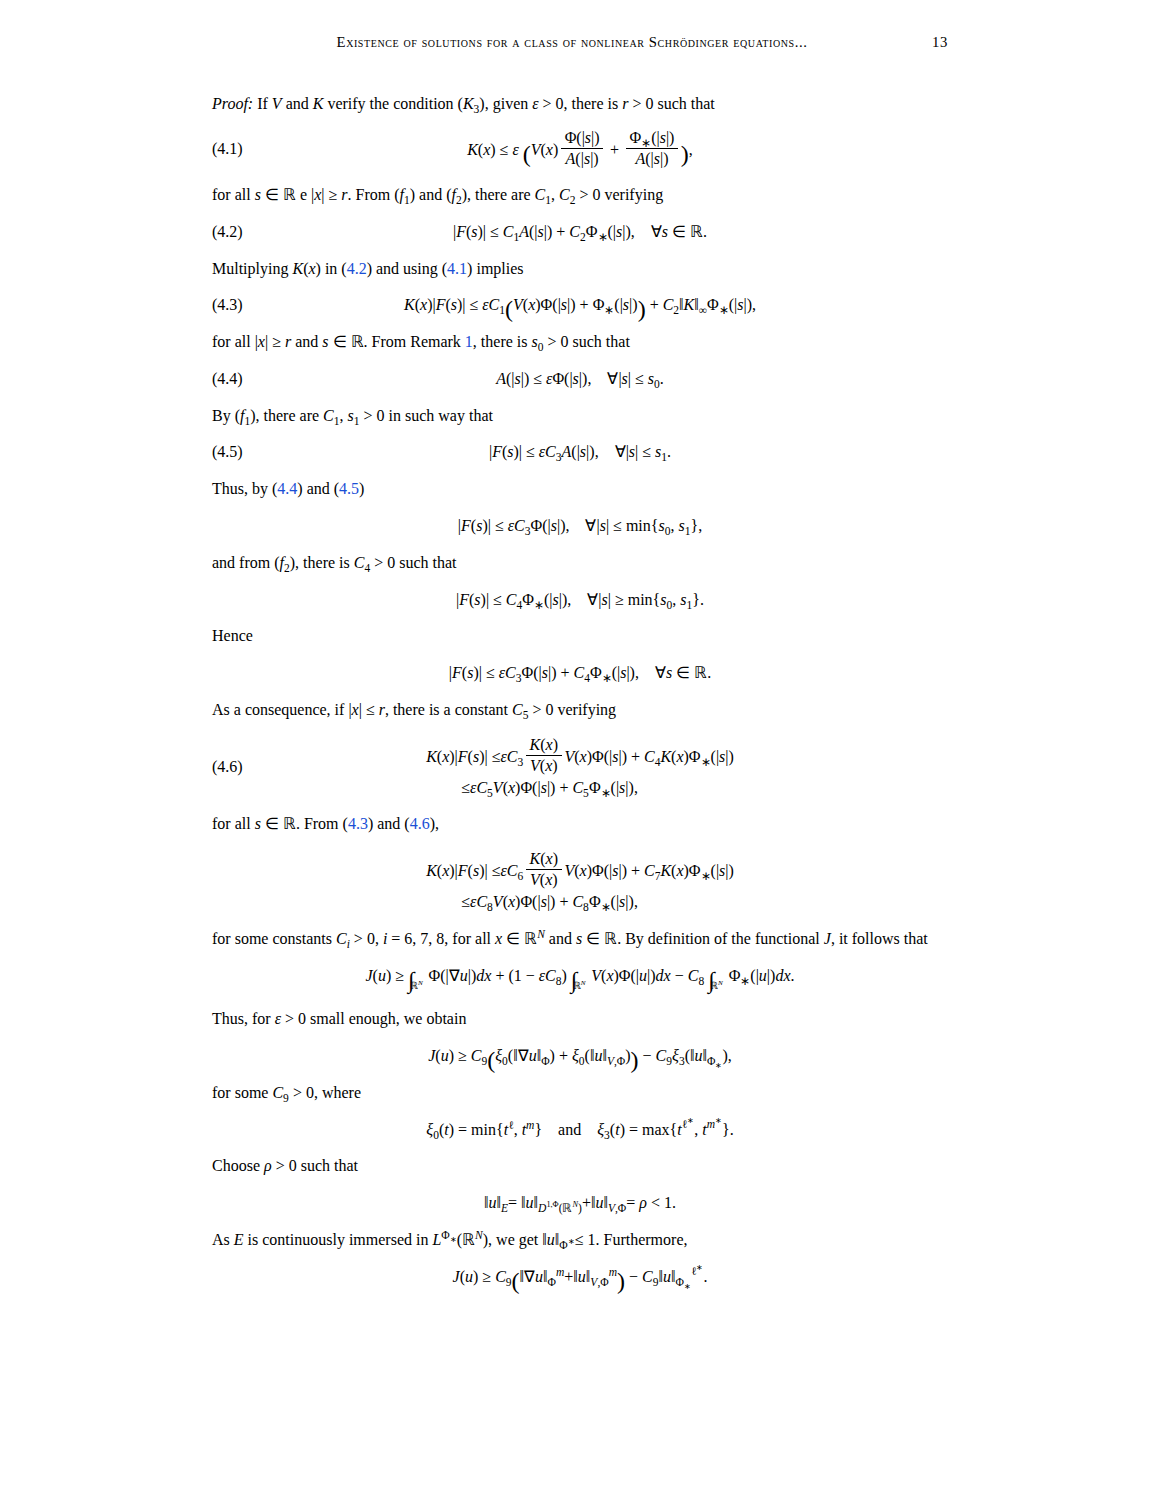Existence of solutions for a class of nonlinear Schrödinger equations... 13
Proof: If V and K verify the condition (K3), given ε > 0, there is r > 0 such that
(4.1) K(x) ≤ ε (V(x)Φ(|s|) A(|s|) + Φ∗(|s|) A(|s|)),
for all s ∈ ℝ e |x| ≥ r. From (f1) and (f2), there are C1, C2 > 0 verifying
(4.2) |F(s)| ≤ C1A(|s|) + C2Φ∗(|s|), ∀s ∈ ℝ.
Multiplying K(x) in (4.2) and using (4.1) implies
(4.3) K(x)|F(s)| ≤ εC1(V(x)Φ(|s|) + Φ∗(|s|)) + C2‖K‖∞Φ∗(|s|),
for all |x| ≥ r and s ∈ ℝ. From Remark 1, there is s0 > 0 such that
(4.4) A(|s|) ≤ ε Φ(|s|), ∀|s| ≤ s0.
By (f1), there are C1, s1 > 0 in such way that
(4.5) |F(s)| ≤ εC3A(|s|), ∀|s| ≤ s1.
Thus, by (4.4) and (4.5)
|F(s)| ≤ εC3Φ(|s|), ∀|s| ≤ min{s0, s1},
and from (f2), there is C4 > 0 such that
|F(s)| ≤ C4Φ∗(|s|), ∀|s| ≥ min{s0, s1}.
Hence
|F(s)| ≤ εC3Φ(|s|) + C4Φ∗(|s|), ∀s ∈ ℝ.
As a consequence, if |x| ≤ r, there is a constant C5 > 0 verifying
(4.6) K(x)|F(s)| ≤εC3K(x) V(x) V(x)Φ(|s|) + C4K(x)Φ∗(|s|) ≤εC5V(x)Φ(|s|) + C5Φ∗(|s|),
for all s ∈ ℝ. From (4.3) and (4.6),
K(x)|F(s)| ≤εC6K(x) V(x) V(x)Φ(|s|) + C7K(x)Φ∗(|s|) ≤εC8V(x)Φ(|s|) + C8Φ∗(|s|),
for some constants Ci > 0, i = 6, 7, 8, for all x ∈ ℝN and s ∈ ℝ. By definition of the functional J, it follows that
J(u) ≥ ∫ℝN Φ(|∇u|)dx + (1 − εC8) ∫ℝN V(x)Φ(|u|)dx − C8 ∫ℝN Φ∗(|u|)dx.
Thus, for ε > 0 small enough, we obtain
J(u) ≥ C9(ξ0(‖∇u‖Φ) + ξ0(‖u‖V,Φ)) − C9ξ3(‖u‖Φ∗),
for some C9 > 0, where
ξ0(t) = min{tℓ, tm} and ξ3(t) = max{tℓ∗, tm∗}.
Choose ρ > 0 such that
‖u‖E= ‖u‖D1,Φ(ℝN)+‖u‖V,Φ= ρ < 1.
As E is continuously immersed in LΦ∗(ℝN), we get ‖u‖Φ∗≤ 1. Furthermore,
J(u) ≥ C9(‖∇u‖Φm+‖u‖V,Φm) − C9‖u‖Φ∗ℓ∗.